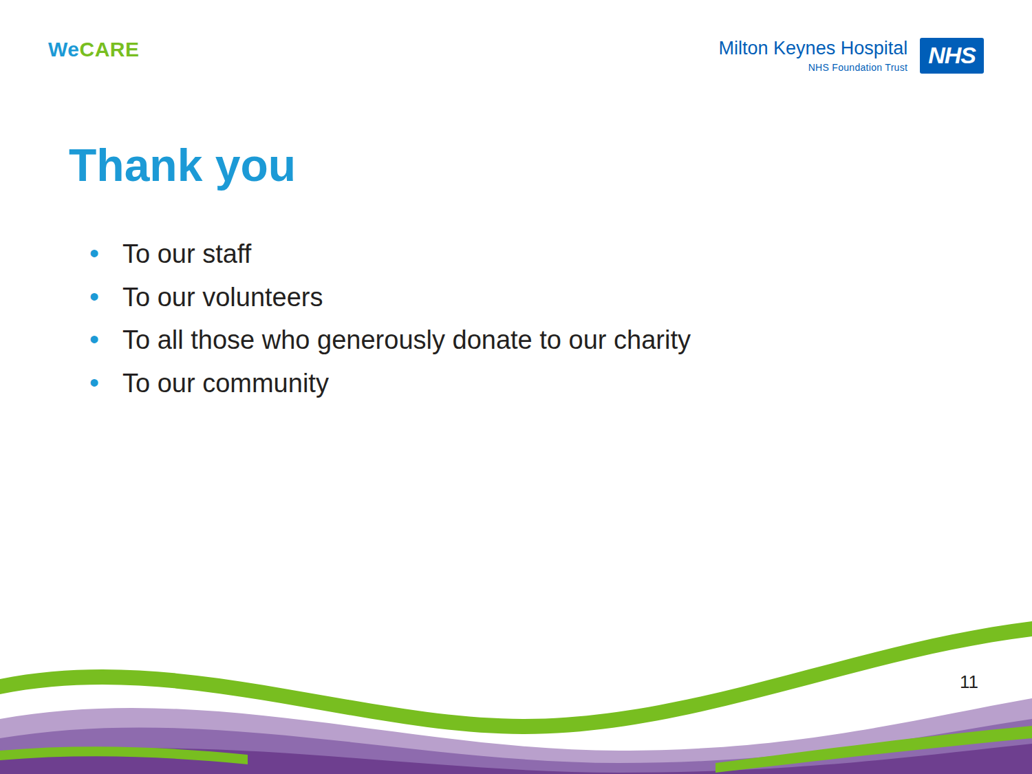We CARE
Milton Keynes Hospital
NHS Foundation Trust
NHS
Thank you
To our staff
To our volunteers
To all those who generously donate to our charity
To our community
11